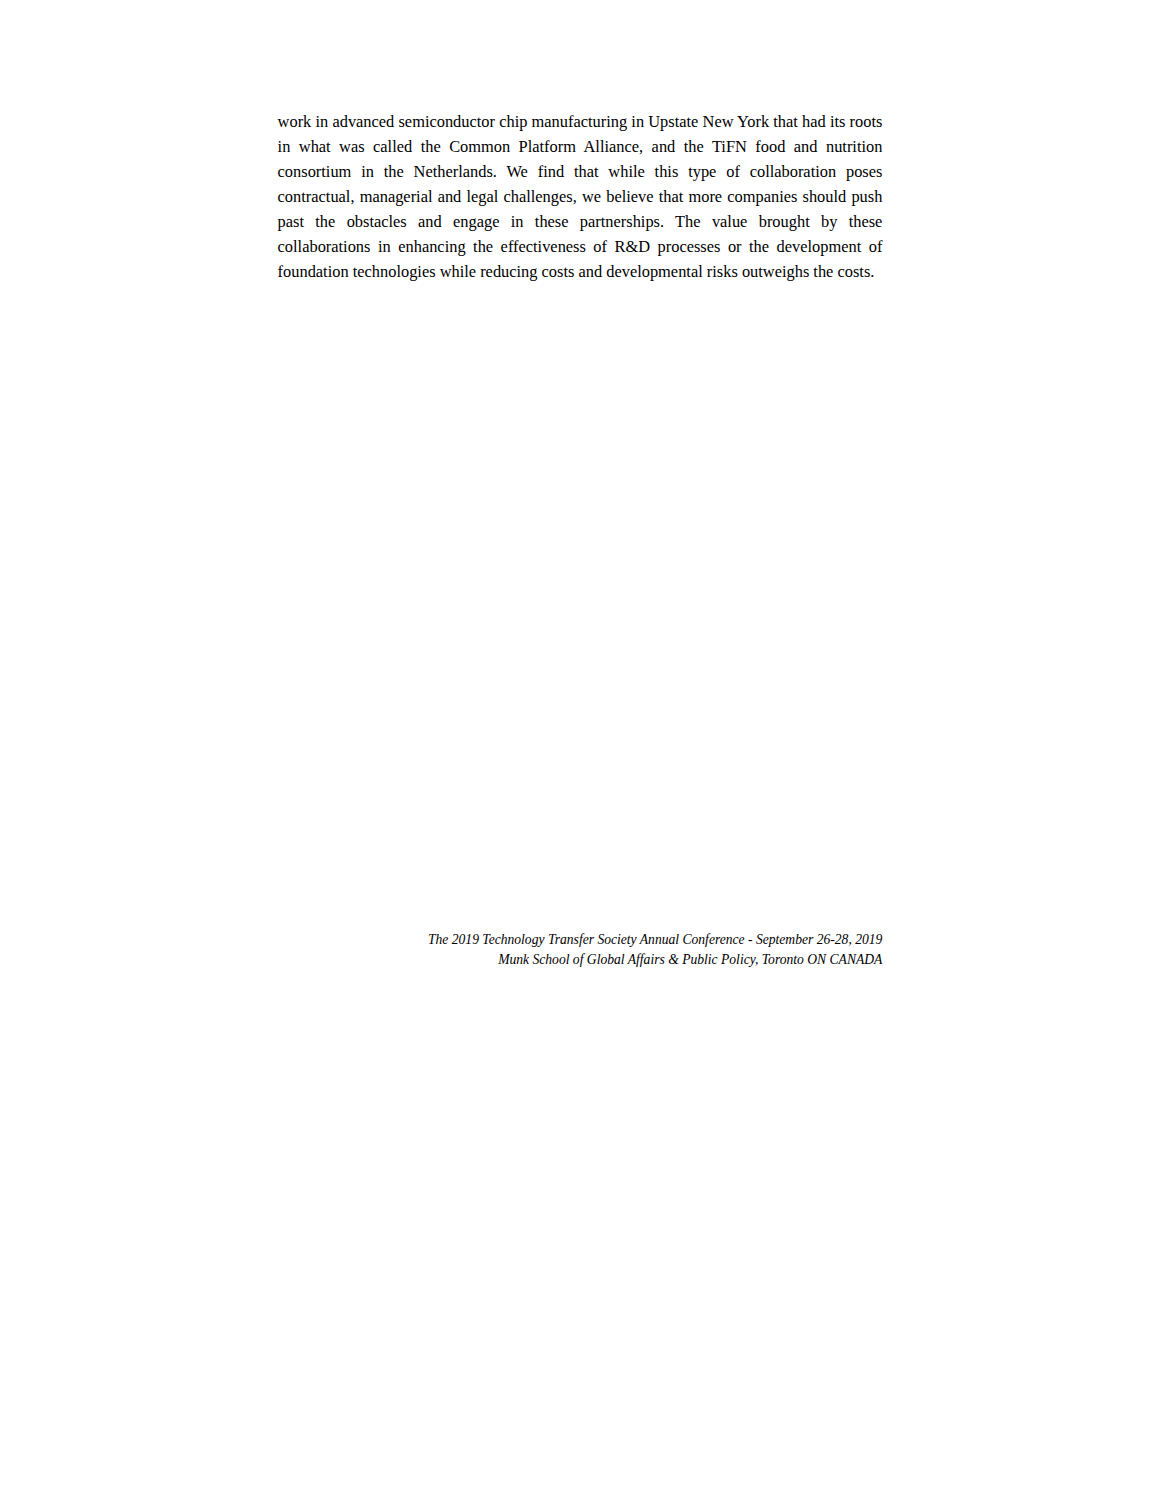work in advanced semiconductor chip manufacturing in Upstate New York that had its roots in what was called the Common Platform Alliance, and the TiFN food and nutrition consortium in the Netherlands. We find that while this type of collaboration poses contractual, managerial and legal challenges, we believe that more companies should push past the obstacles and engage in these partnerships. The value brought by these collaborations in enhancing the effectiveness of R&D processes or the development of foundation technologies while reducing costs and developmental risks outweighs the costs.
The 2019 Technology Transfer Society Annual Conference - September 26-28, 2019
Munk School of Global Affairs & Public Policy, Toronto ON CANADA